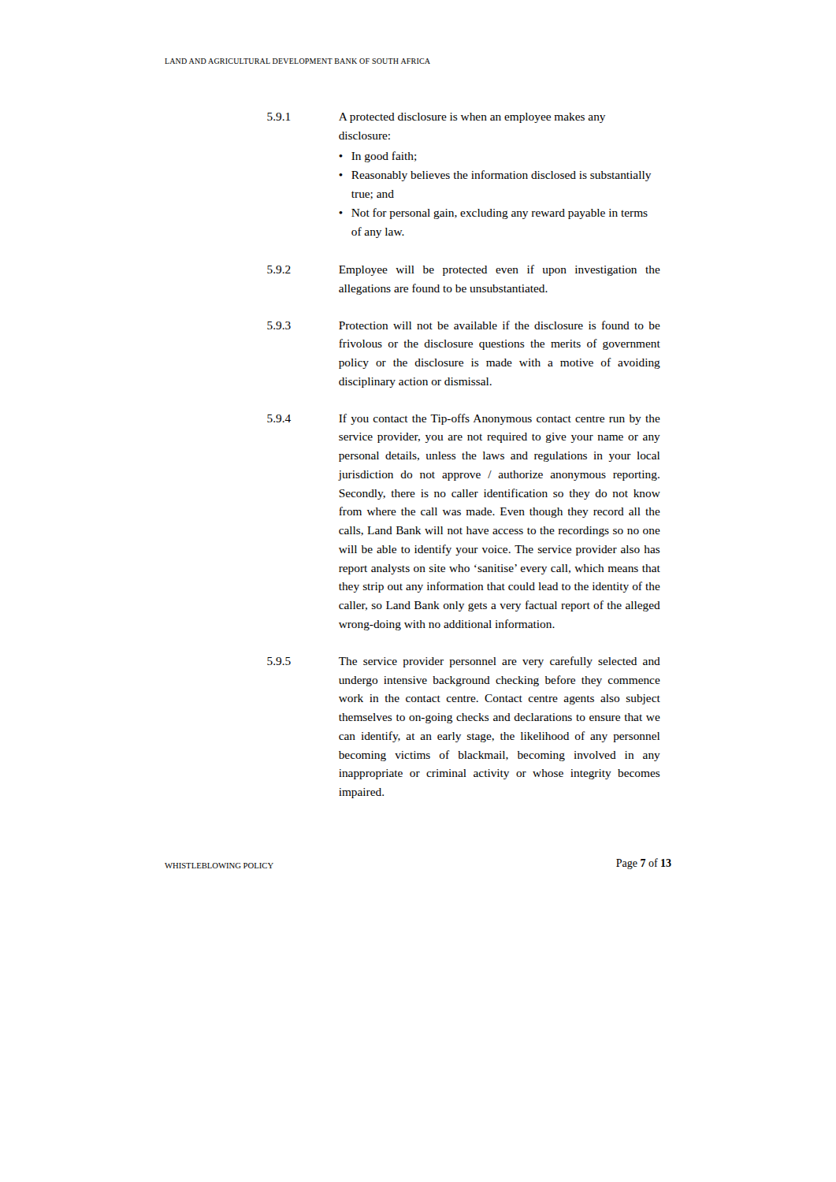LAND AND AGRICULTURAL DEVELOPMENT BANK OF SOUTH AFRICA
5.9.1
A protected disclosure is when an employee makes any disclosure:
In good faith;
Reasonably believes the information disclosed is substantially true; and
Not for personal gain, excluding any reward payable in terms of any law.
5.9.2
Employee will be protected even if upon investigation the allegations are found to be unsubstantiated.
5.9.3
Protection will not be available if the disclosure is found to be frivolous or the disclosure questions the merits of government policy or the disclosure is made with a motive of avoiding disciplinary action or dismissal.
5.9.4
If you contact the Tip-offs Anonymous contact centre run by the service provider, you are not required to give your name or any personal details, unless the laws and regulations in your local jurisdiction do not approve / authorize anonymous reporting. Secondly, there is no caller identification so they do not know from where the call was made. Even though they record all the calls, Land Bank will not have access to the recordings so no one will be able to identify your voice. The service provider also has report analysts on site who ‘sanitise’ every call, which means that they strip out any information that could lead to the identity of the caller, so Land Bank only gets a very factual report of the alleged wrong-doing with no additional information.
5.9.5
The service provider personnel are very carefully selected and undergo intensive background checking before they commence work in the contact centre. Contact centre agents also subject themselves to on-going checks and declarations to ensure that we can identify, at an early stage, the likelihood of any personnel becoming victims of blackmail, becoming involved in any inappropriate or criminal activity or whose integrity becomes impaired.
WHISTLEBLOWING POLICY
Page 7 of 13